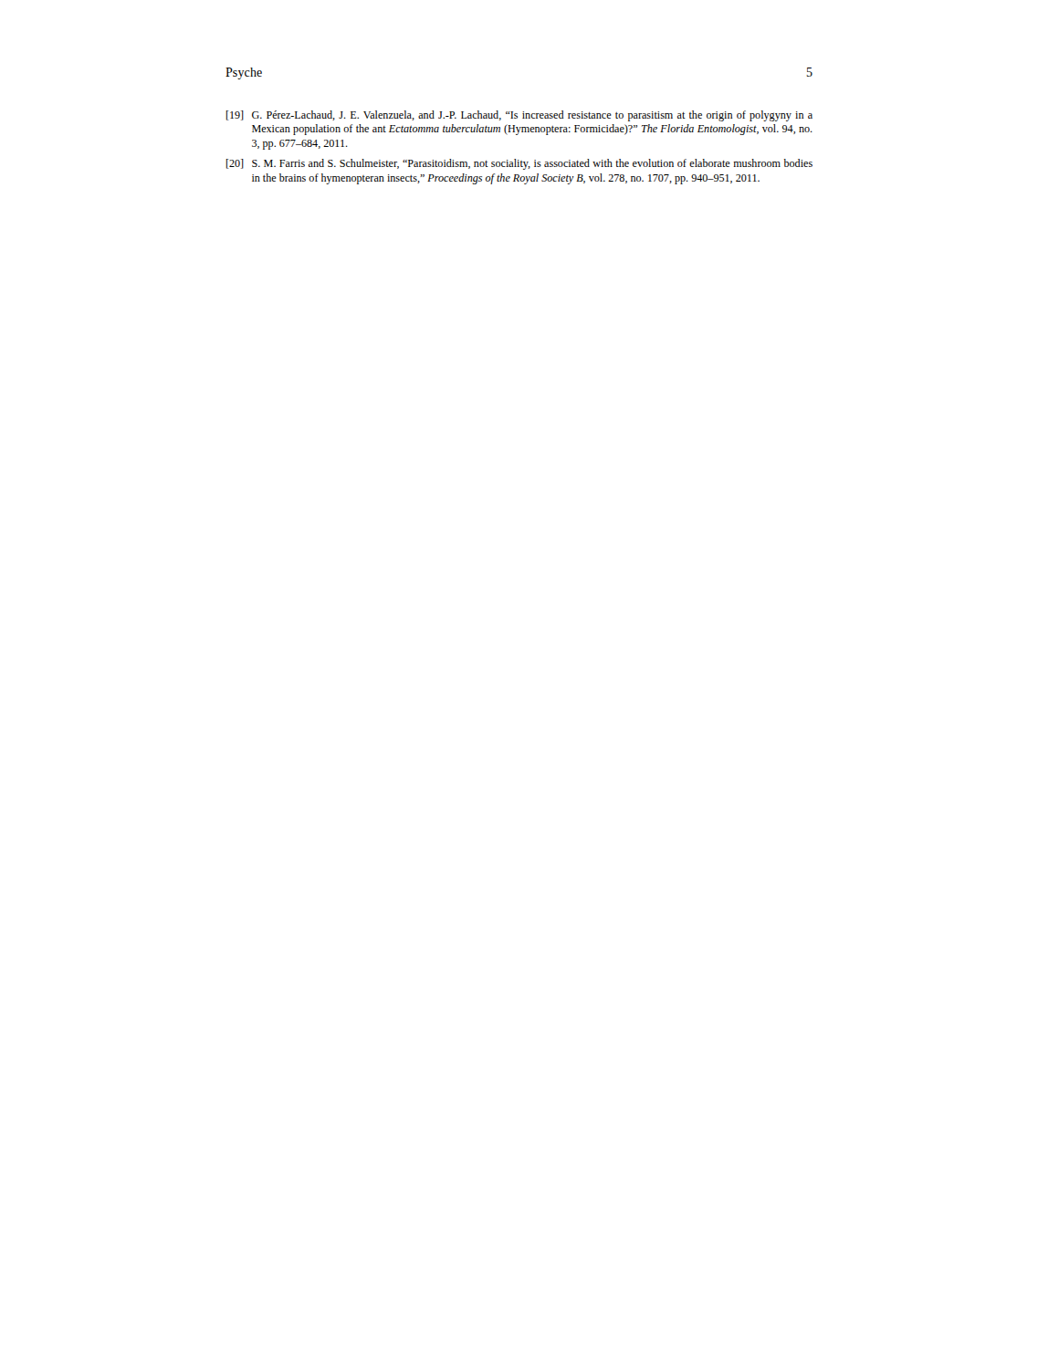Psyche 5
[19] G. Pérez-Lachaud, J. E. Valenzuela, and J.-P. Lachaud, “Is increased resistance to parasitism at the origin of polygyny in a Mexican population of the ant Ectatomma tuberculatum (Hymenoptera: Formicidae)?” The Florida Entomologist, vol. 94, no. 3, pp. 677–684, 2011.
[20] S. M. Farris and S. Schulmeister, “Parasitoidism, not sociality, is associated with the evolution of elaborate mushroom bodies in the brains of hymenopteran insects,” Proceedings of the Royal Society B, vol. 278, no. 1707, pp. 940–951, 2011.